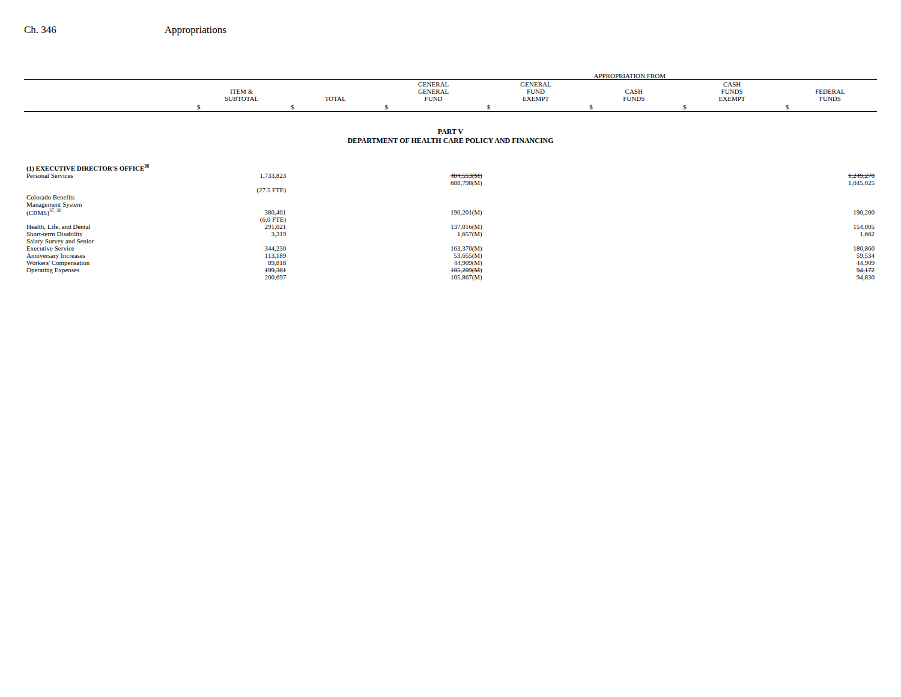Ch. 346
Appropriations
| | | | APPROPRIATION FROM |
| | | | GENERAL | GENERAL | | CASH | |
| | ITEM & | | GENERAL | FUND | CASH | FUNDS | FEDERAL |
| | SUBTOTAL | TOTAL | FUND | EXEMPT | FUNDS | EXEMPT | FUNDS |
| | $ | $ | $ | $ | $ | $ | $ |
| PART V |
| DEPARTMENT OF HEALTH CARE POLICY AND FINANCING |
| (1) EXECUTIVE DIRECTOR'S OFFICE 36 |
| Personal Services | 1,733,823 | | 484,553(M) | | | | 1,249,270 |
| | | | 688,798(M) | | | | 1,045,025 |
| | (27.5 FTE) | | | | | | |
| Colorado Benefits | | | | | | | |
| Management System | | | | | | | |
| (CBMS) 37, 38 | 380,401 | | 190,201(M) | | | | 190,200 |
| | (6.0 FTE) | | | | | | |
| Health, Life, and Dental | 291,021 | | 137,016(M) | | | | 154,005 |
| Short-term Disability | 3,319 | | 1,657(M) | | | | 1,662 |
| Salary Survey and Senior | | | | | | | |
| Executive Service | 344,230 | | 163,370(M) | | | | 180,860 |
| Anniversary Increases | 113,189 | | 53,655(M) | | | | 59,534 |
| Workers' Compensation | 89,818 | | 44,909(M) | | | | 44,909 |
| Operating Expenses | 199,381 | | 105,209(M) | | | | 94,172 |
| | 200,697 | | 105,867(M) | | | | 94,830 |